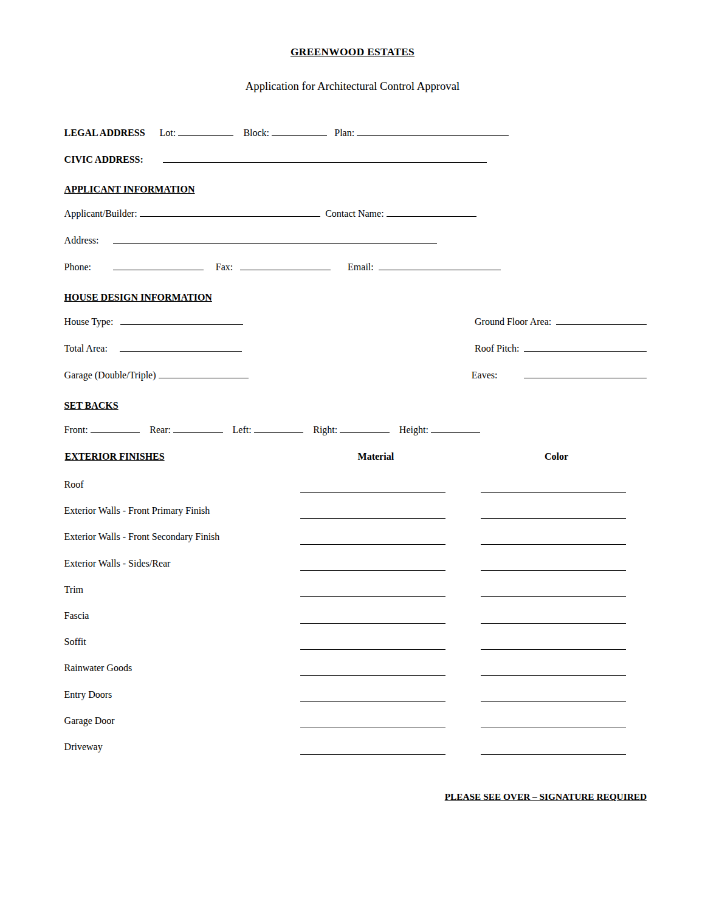GREENWOOD ESTATES
Application for Architectural Control Approval
LEGAL ADDRESS Lot: Block: Plan:
CIVIC ADDRESS:
APPLICANT INFORMATION
Applicant/Builder: Contact Name:
Address:
Phone: Fax: Email:
HOUSE DESIGN INFORMATION
House Type:
Ground Floor Area:
Total Area:
Roof Pitch:
Garage (Double/Triple)
Eaves:
SET BACKS
Front: Rear: Left: Right: Height:
| EXTERIOR FINISHES | Material | Color |
| --- | --- | --- |
| Roof | | |
| Exterior Walls - Front Primary Finish | | |
| Exterior Walls - Front Secondary Finish | | |
| Exterior Walls - Sides/Rear | | |
| Trim | | |
| Fascia | | |
| Soffit | | |
| Rainwater Goods | | |
| Entry Doors | | |
| Garage Door | | |
| Driveway | | |
PLEASE SEE OVER – SIGNATURE REQUIRED